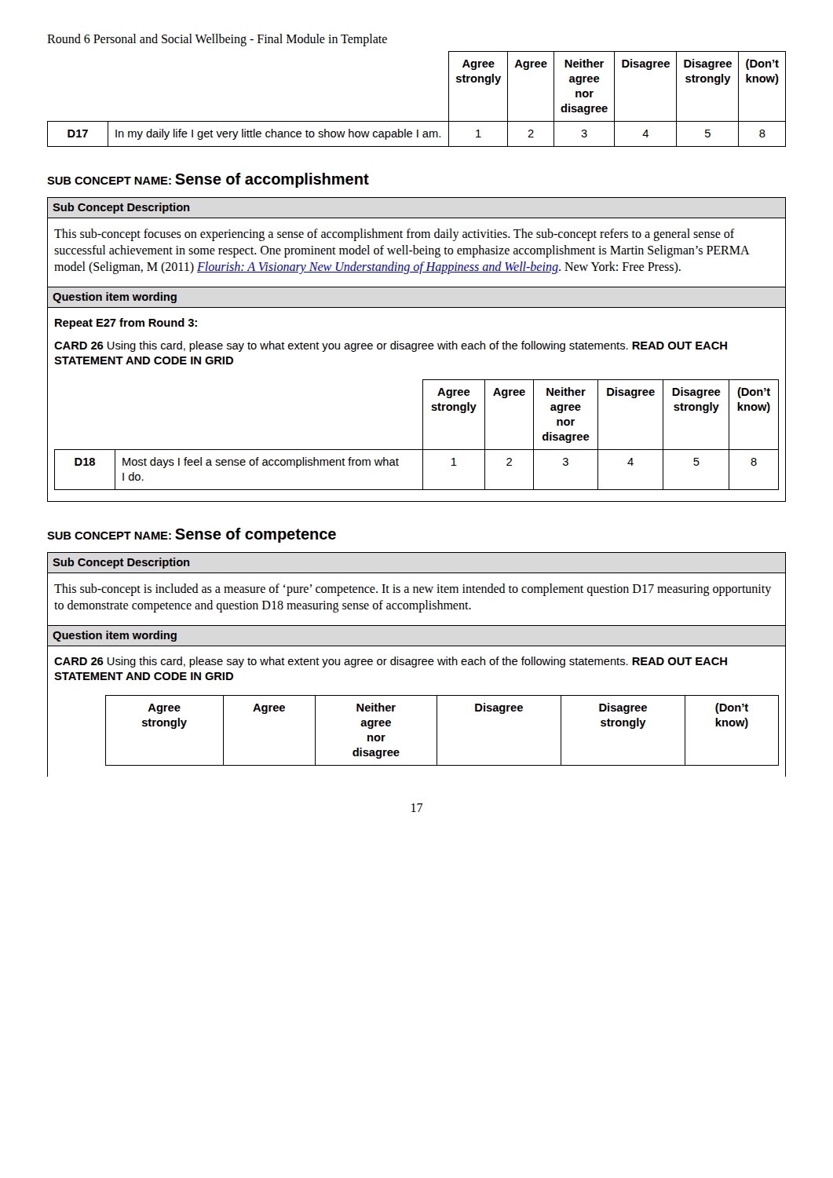Round 6 Personal and Social Wellbeing - Final Module in Template
| | | Agree strongly | Agree | Neither agree nor disagree | Disagree | Disagree strongly | (Don’t know) |
| D17 | In my daily life I get very little chance to show how capable I am. | 1 | 2 | 3 | 4 | 5 | 8 |
SUB CONCEPT NAME: Sense of accomplishment
Sub Concept Description
This sub-concept focuses on experiencing a sense of accomplishment from daily activities. The sub-concept refers to a general sense of successful achievement in some respect. One prominent model of well-being to emphasize accomplishment is Martin Seligman’s PERMA model (Seligman, M (2011) Flourish: A Visionary New Understanding of Happiness and Well-being. New York: Free Press).
Question item wording
Repeat E27 from Round 3:
CARD 26 Using this card, please say to what extent you agree or disagree with each of the following statements. READ OUT EACH STATEMENT AND CODE IN GRID
| | | Agree strongly | Agree | Neither agree nor disagree | Disagree | Disagree strongly | (Don’t know) |
| D18 | Most days I feel a sense of accomplishment from what I do. | 1 | 2 | 3 | 4 | 5 | 8 |
SUB CONCEPT NAME: Sense of competence
Sub Concept Description
This sub-concept is included as a measure of ‘pure’ competence. It is a new item intended to complement question D17 measuring opportunity to demonstrate competence and question D18 measuring sense of accomplishment.
Question item wording
CARD 26 Using this card, please say to what extent you agree or disagree with each of the following statements. READ OUT EACH STATEMENT AND CODE IN GRID
| | | Agree strongly | Agree | Neither agree nor disagree | Disagree | Disagree strongly | (Don’t know) |
17